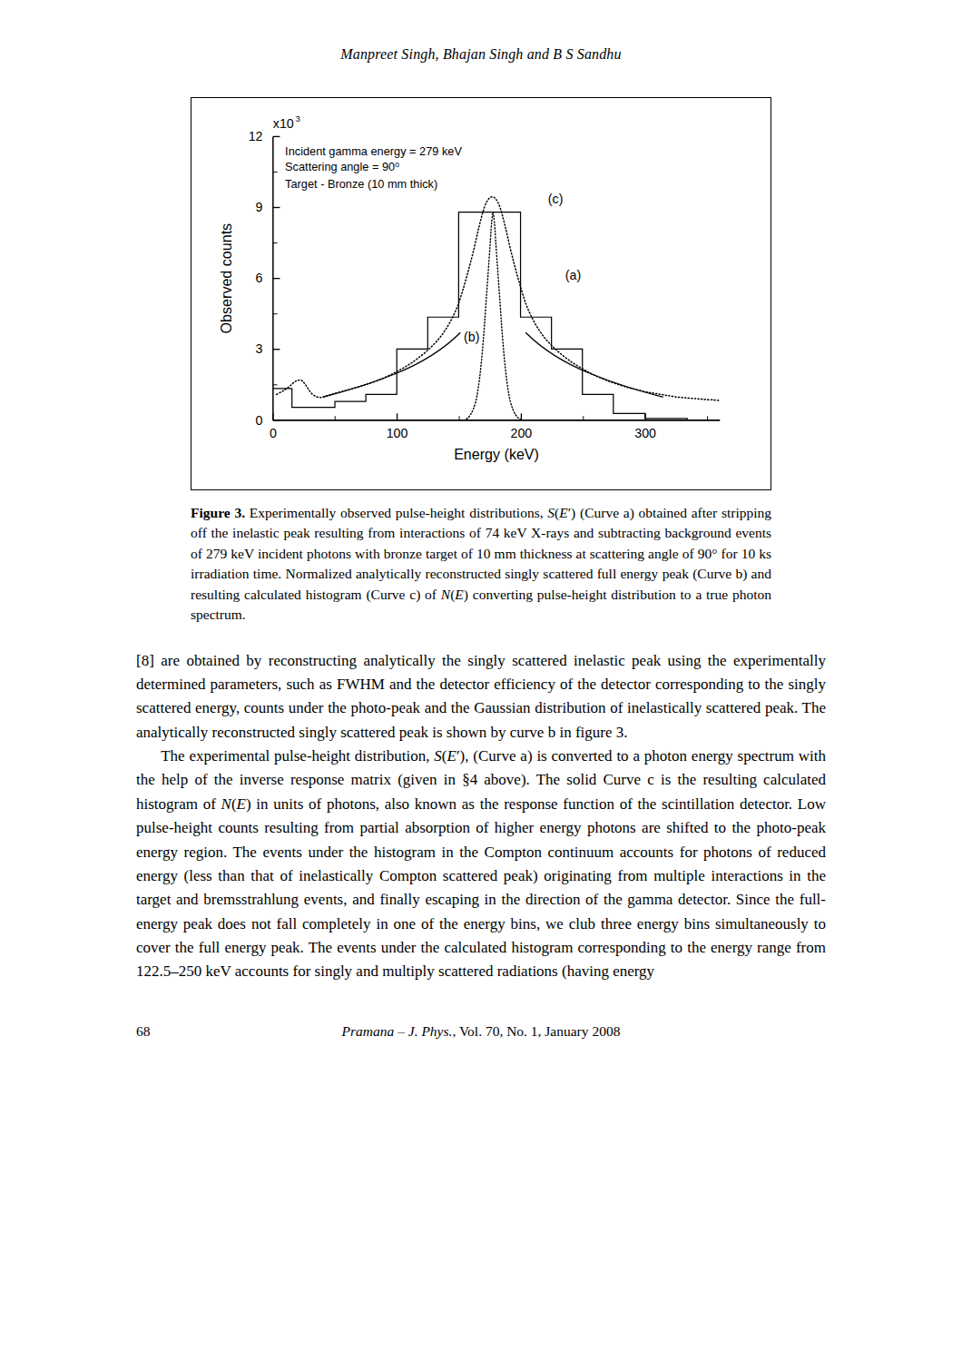Manpreet Singh, Bhajan Singh and B S Sandhu
x10 3 0 3 6 9 12 0 100 200 300 Energy (keV) Observed counts Incident gamma energy = 279 keV Scattering angle = 90o Target - Bronze (10 mm thick) (c) (a) (b)
Figure 3. Experimentally observed pulse-height distributions, S(E′) (Curve a) obtained after stripping off the inelastic peak resulting from interactions of 74 keV X-rays and subtracting background events of 279 keV incident photons with bronze target of 10 mm thickness at scattering angle of 90° for 10 ks irradiation time. Normalized analytically reconstructed singly scattered full energy peak (Curve b) and resulting calculated histogram (Curve c) of N(E) converting pulse-height distribution to a true photon spectrum.
[8] are obtained by reconstructing analytically the singly scattered inelastic peak using the experimentally determined parameters, such as FWHM and the detector efficiency of the detector corresponding to the singly scattered energy, counts under the photo-peak and the Gaussian distribution of inelastically scattered peak. The analytically reconstructed singly scattered peak is shown by curve b in figure 3.
The experimental pulse-height distribution, S(E′), (Curve a) is converted to a photon energy spectrum with the help of the inverse response matrix (given in §4 above). The solid Curve c is the resulting calculated histogram of N(E) in units of photons, also known as the response function of the scintillation detector. Low pulse-height counts resulting from partial absorption of higher energy photons are shifted to the photo-peak energy region. The events under the histogram in the Compton continuum accounts for photons of reduced energy (less than that of inelastically Compton scattered peak) originating from multiple interactions in the target and bremsstrahlung events, and finally escaping in the direction of the gamma detector. Since the full-energy peak does not fall completely in one of the energy bins, we club three energy bins simultaneously to cover the full energy peak. The events under the calculated histogram corresponding to the energy range from 122.5–250 keV accounts for singly and multiply scattered radiations (having energy
68
Pramana – J. Phys., Vol. 70, No. 1, January 2008